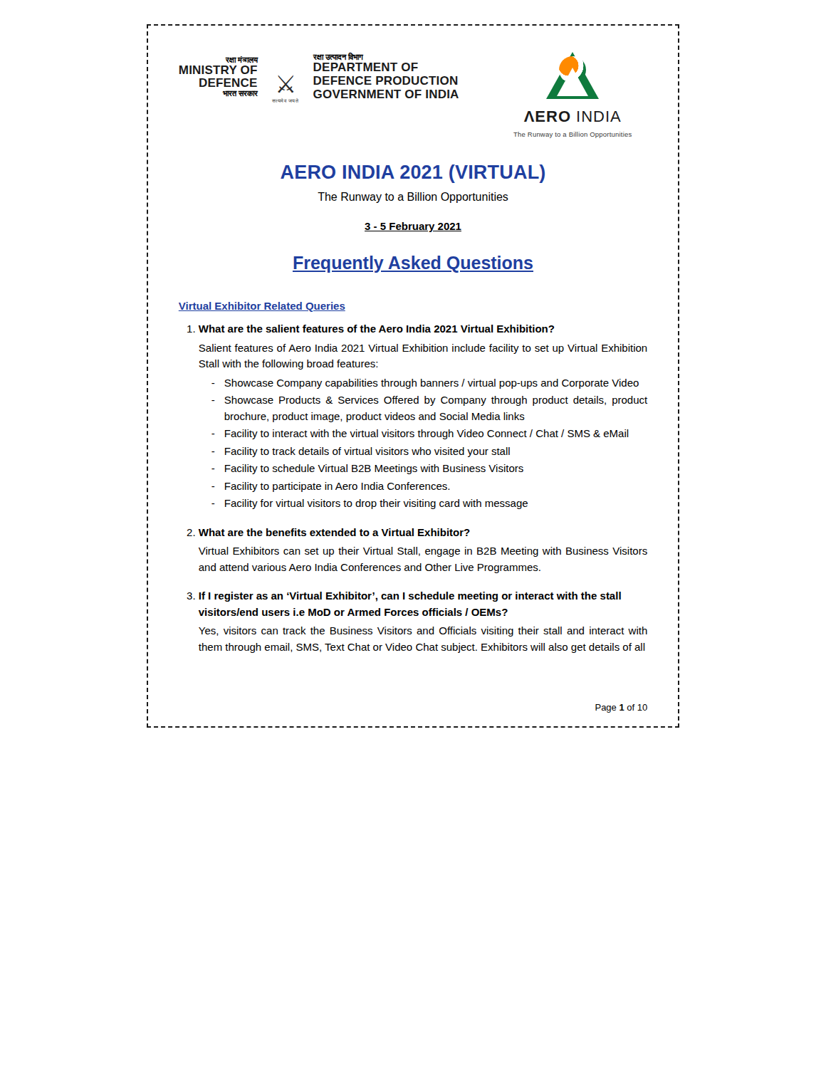रक्षा मंत्रालय
MINISTRY OF
DEFENCE
भारत सरकार
⚔
सत्यमेव जयते
रक्षा उत्पादन विभाग
DEPARTMENT OF
DEFENCE PRODUCTION
GOVERNMENT OF INDIA
2021
ΛERO INDIA
The Runway to a Billion Opportunities
AERO INDIA 2021 (VIRTUAL)
The Runway to a Billion Opportunities
3 - 5 February 2021
Frequently Asked Questions
Virtual Exhibitor Related Queries
What are the salient features of the Aero India 2021 Virtual Exhibition?
Salient features of Aero India 2021 Virtual Exhibition include facility to set up Virtual Exhibition Stall with the following broad features:
Showcase Company capabilities through banners / virtual pop-ups and Corporate Video
Showcase Products & Services Offered by Company through product details, product brochure, product image, product videos and Social Media links
Facility to interact with the virtual visitors through Video Connect / Chat / SMS & eMail
Facility to track details of virtual visitors who visited your stall
Facility to schedule Virtual B2B Meetings with Business Visitors
Facility to participate in Aero India Conferences.
Facility for virtual visitors to drop their visiting card with message
What are the benefits extended to a Virtual Exhibitor?
Virtual Exhibitors can set up their Virtual Stall, engage in B2B Meeting with Business Visitors and attend various Aero India Conferences and Other Live Programmes.
If I register as an ‘Virtual Exhibitor’, can I schedule meeting or interact with the stall visitors/end users i.e MoD or Armed Forces officials / OEMs?
Yes, visitors can track the Business Visitors and Officials visiting their stall and interact with them through email, SMS, Text Chat or Video Chat subject. Exhibitors will also get details of all
Page 1 of 10